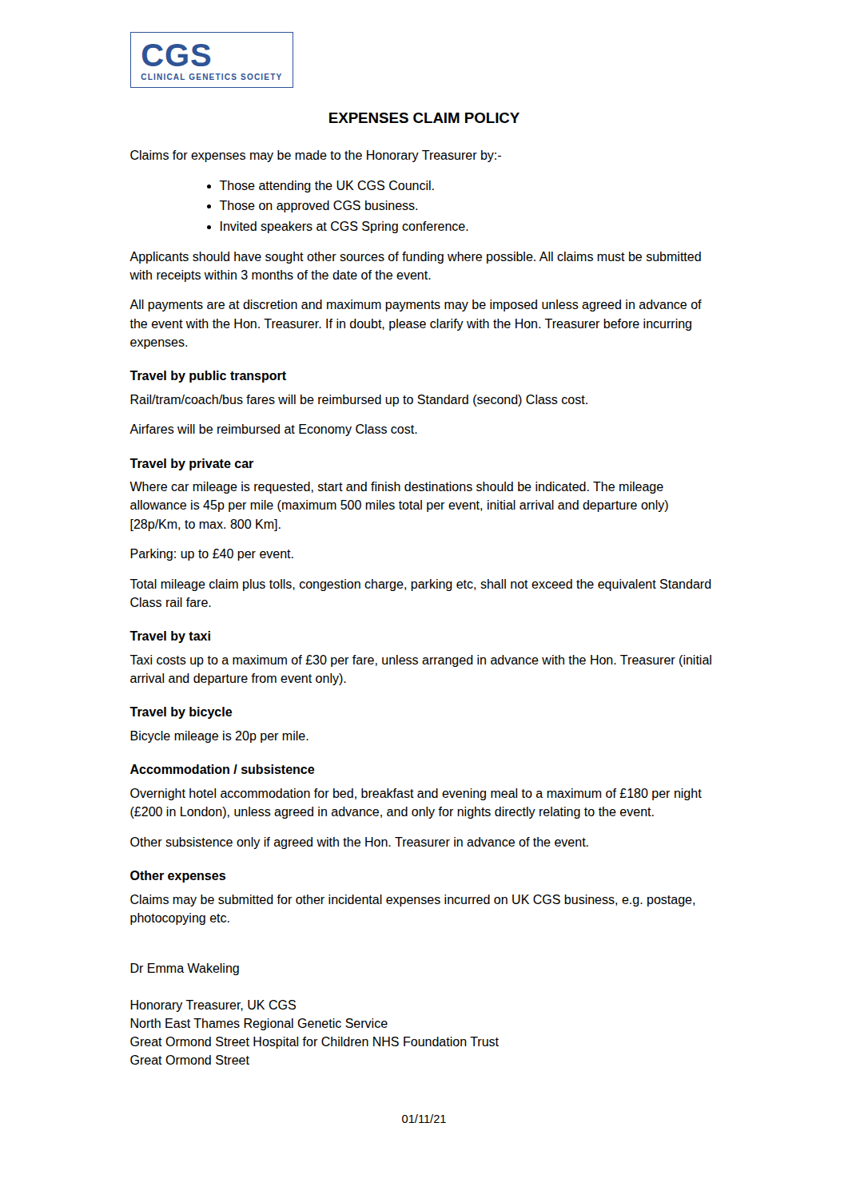CGS
Clinical Genetics Society
EXPENSES CLAIM POLICY
Claims for expenses may be made to the Honorary Treasurer by:-
Those attending the UK CGS Council.
Those on approved CGS business.
Invited speakers at CGS Spring conference.
Applicants should have sought other sources of funding where possible. All claims must be submitted with receipts within 3 months of the date of the event.
All payments are at discretion and maximum payments may be imposed unless agreed in advance of the event with the Hon. Treasurer. If in doubt, please clarify with the Hon. Treasurer before incurring expenses.
Travel by public transport
Rail/tram/coach/bus fares will be reimbursed up to Standard (second) Class cost.
Airfares will be reimbursed at Economy Class cost.
Travel by private car
Where car mileage is requested, start and finish destinations should be indicated. The mileage allowance is 45p per mile (maximum 500 miles total per event, initial arrival and departure only) [28p/Km, to max. 800 Km].
Parking: up to £40 per event.
Total mileage claim plus tolls, congestion charge, parking etc, shall not exceed the equivalent Standard Class rail fare.
Travel by taxi
Taxi costs up to a maximum of £30 per fare, unless arranged in advance with the Hon. Treasurer (initial arrival and departure from event only).
Travel by bicycle
Bicycle mileage is 20p per mile.
Accommodation / subsistence
Overnight hotel accommodation for bed, breakfast and evening meal to a maximum of £180 per night (£200 in London), unless agreed in advance, and only for nights directly relating to the event.
Other subsistence only if agreed with the Hon. Treasurer in advance of the event.
Other expenses
Claims may be submitted for other incidental expenses incurred on UK CGS business, e.g. postage, photocopying etc.
Dr Emma Wakeling
Honorary Treasurer, UK CGS
North East Thames Regional Genetic Service
Great Ormond Street Hospital for Children NHS Foundation Trust
Great Ormond Street
01/11/21